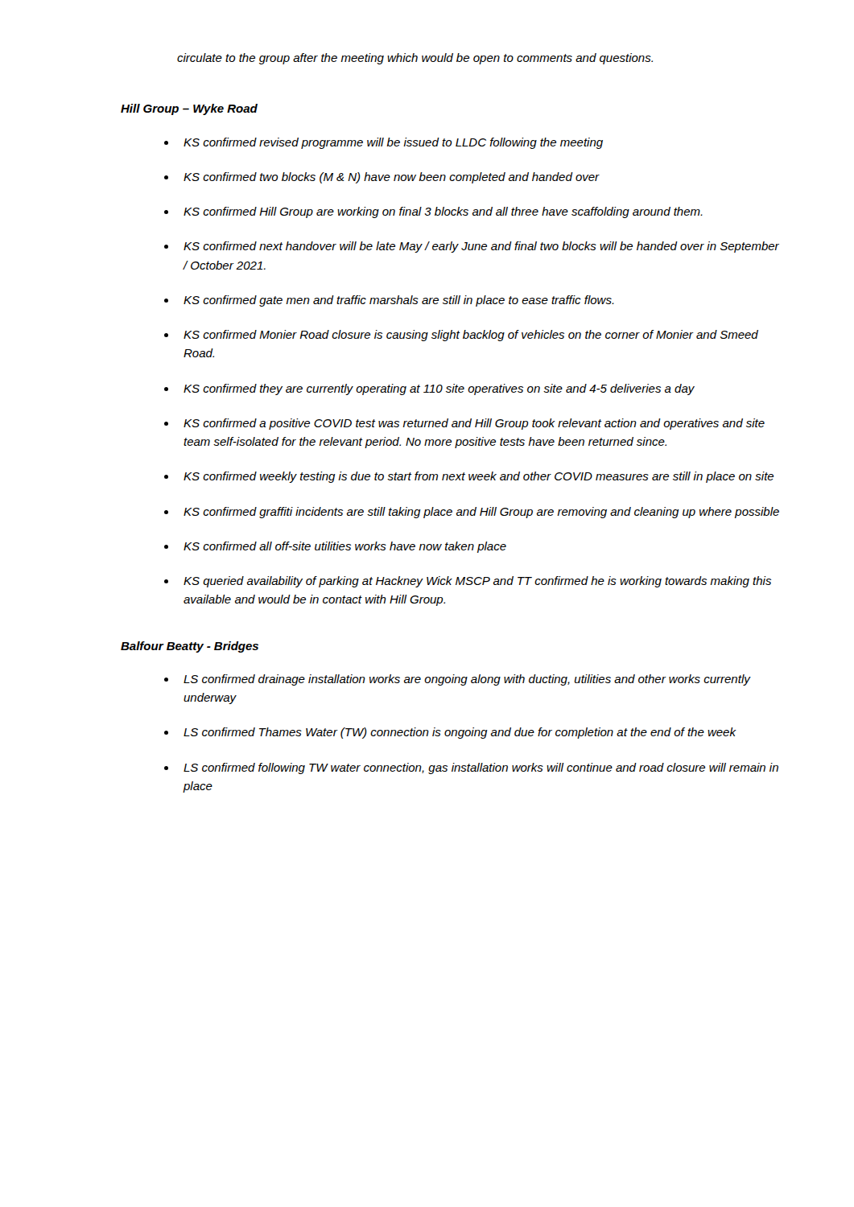circulate to the group after the meeting which would be open to comments and questions.
Hill Group – Wyke Road
KS confirmed revised programme will be issued to LLDC following the meeting
KS confirmed two blocks (M & N) have now been completed and handed over
KS confirmed Hill Group are working on final 3 blocks and all three have scaffolding around them.
KS confirmed next handover will be late May / early June and final two blocks will be handed over in September / October 2021.
KS confirmed gate men and traffic marshals are still in place to ease traffic flows.
KS confirmed Monier Road closure is causing slight backlog of vehicles on the corner of Monier and Smeed Road.
KS confirmed they are currently operating at 110 site operatives on site and 4-5 deliveries a day
KS confirmed a positive COVID test was returned and Hill Group took relevant action and operatives and site team self-isolated for the relevant period. No more positive tests have been returned since.
KS confirmed weekly testing is due to start from next week and other COVID measures are still in place on site
KS confirmed graffiti incidents are still taking place and Hill Group are removing and cleaning up where possible
KS confirmed all off-site utilities works have now taken place
KS queried availability of parking at Hackney Wick MSCP and TT confirmed he is working towards making this available and would be in contact with Hill Group.
Balfour Beatty - Bridges
LS confirmed drainage installation works are ongoing along with ducting, utilities and other works currently underway
LS confirmed Thames Water (TW) connection is ongoing and due for completion at the end of the week
LS confirmed following TW water connection, gas installation works will continue and road closure will remain in place